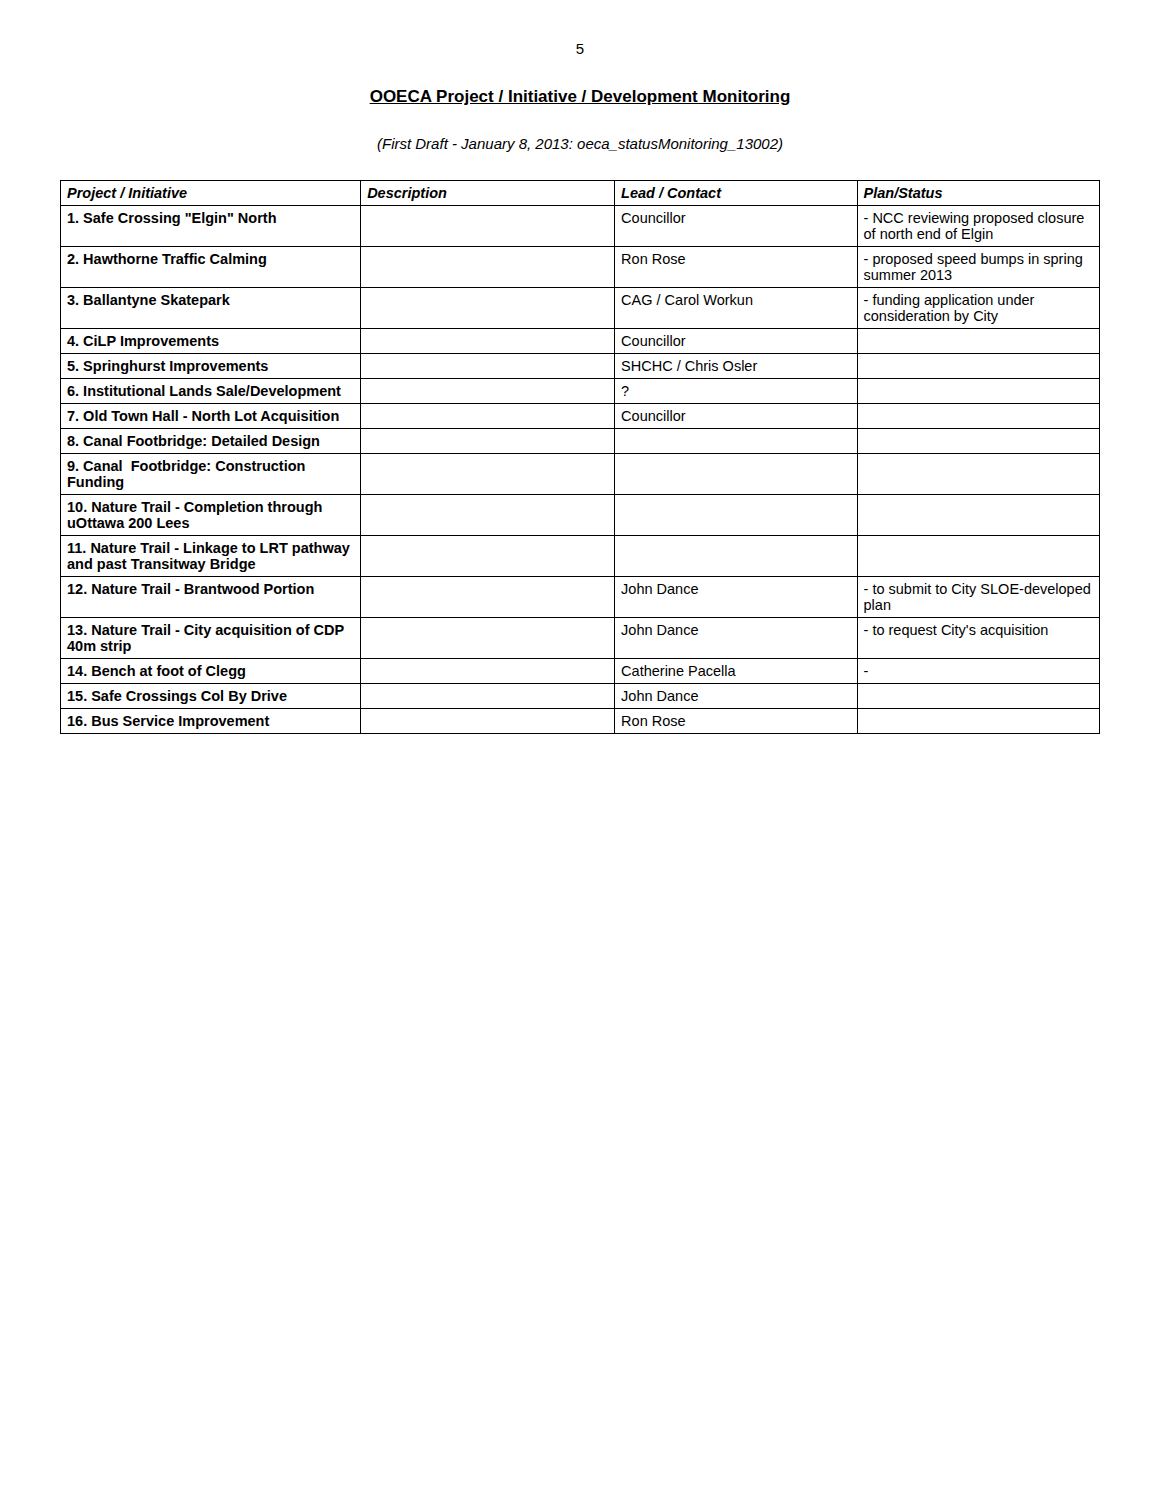5
OOECA Project / Initiative / Development Monitoring
(First Draft - January 8, 2013: oeca_statusMonitoring_13002)
| Project / Initiative | Description | Lead / Contact | Plan/Status |
| --- | --- | --- | --- |
| 1. Safe Crossing "Elgin" North | | Councillor | - NCC reviewing proposed closure of north end of Elgin |
| 2. Hawthorne Traffic Calming | | Ron Rose | - proposed speed bumps in spring summer 2013 |
| 3. Ballantyne Skatepark | | CAG / Carol Workun | - funding application under consideration by City |
| 4. CiLP Improvements | | Councillor | |
| 5. Springhurst Improvements | | SHCHC / Chris Osler | |
| 6. Institutional Lands Sale/Development | | ? | |
| 7. Old Town Hall - North Lot Acquisition | | Councillor | |
| 8. Canal Footbridge: Detailed Design | | | |
| 9. Canal Footbridge: Construction Funding | | | |
| 10. Nature Trail - Completion through uOttawa 200 Lees | | | |
| 11. Nature Trail - Linkage to LRT pathway and past Transitway Bridge | | | |
| 12. Nature Trail - Brantwood Portion | | John Dance | - to submit to City SLOE-developed plan |
| 13. Nature Trail - City acquisition of CDP 40m strip | | John Dance | - to request City's acquisition |
| 14. Bench at foot of Clegg | | Catherine Pacella | - |
| 15. Safe Crossings Col By Drive | | John Dance | |
| 16. Bus Service Improvement | | Ron Rose | |